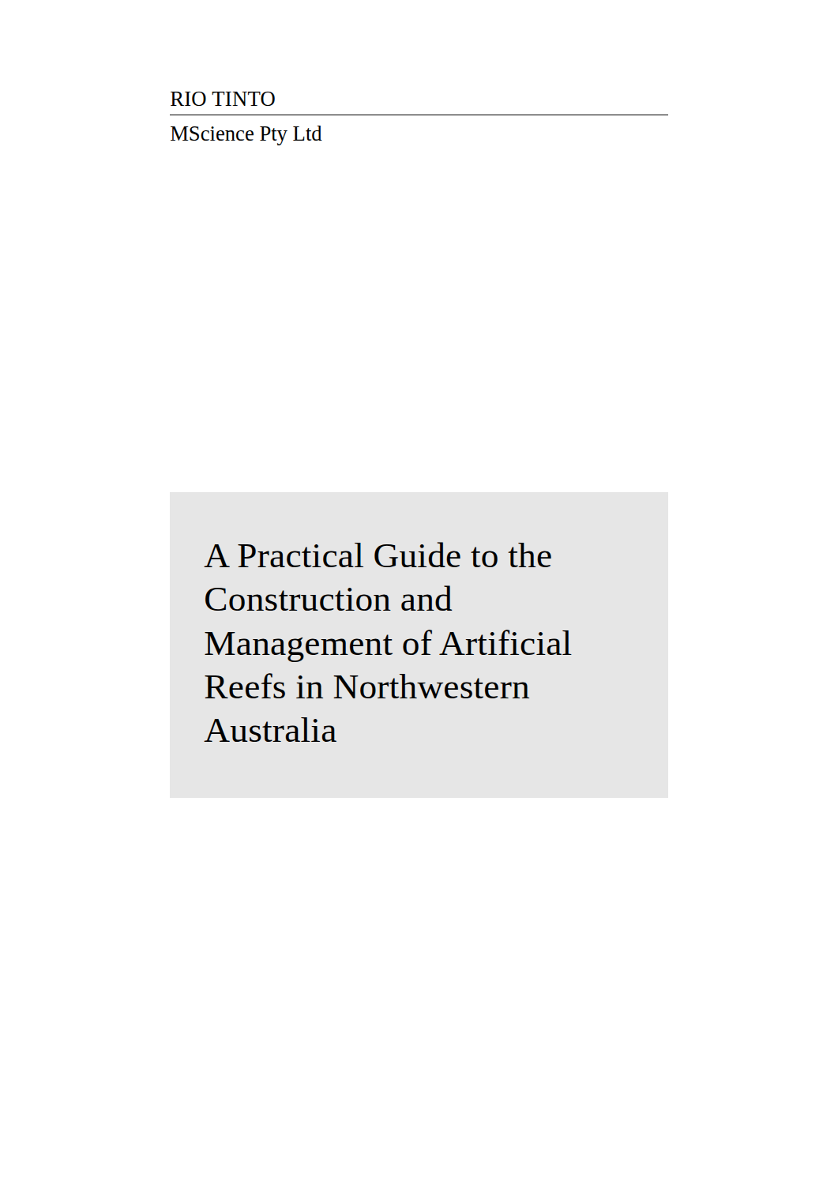RIO TINTO
MScience Pty Ltd
A Practical Guide to the Construction and Management of Artificial Reefs in Northwestern Australia